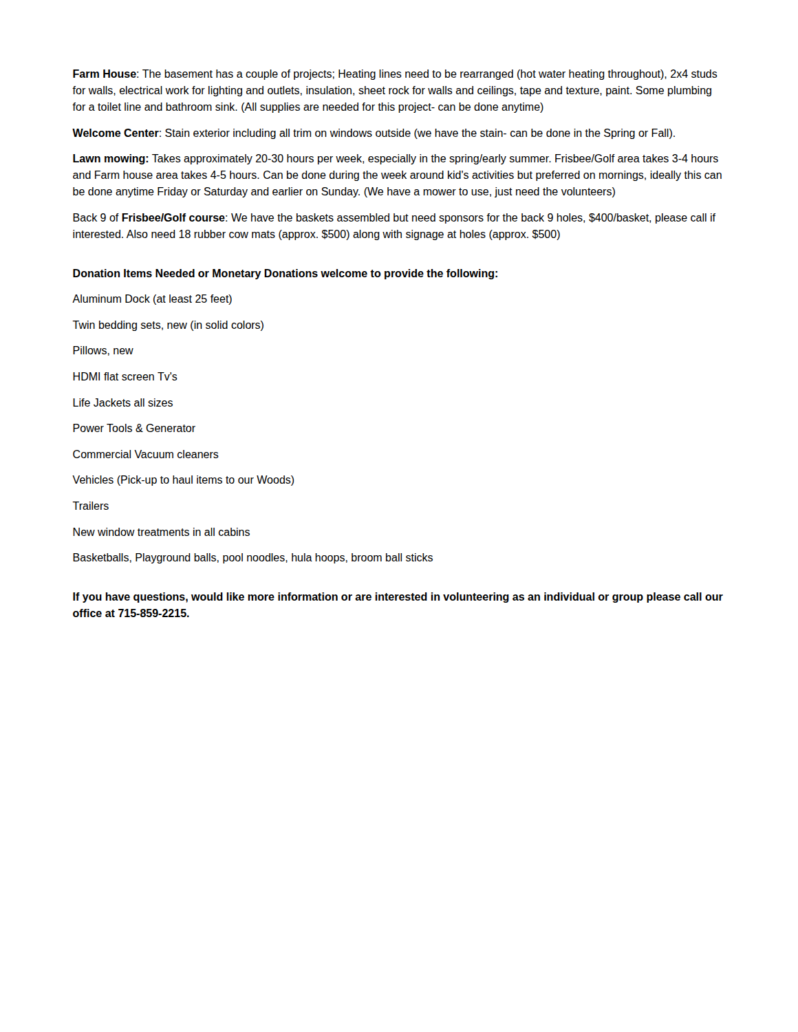Farm House: The basement has a couple of projects; Heating lines need to be rearranged (hot water heating throughout), 2x4 studs for walls, electrical work for lighting and outlets, insulation, sheet rock for walls and ceilings, tape and texture, paint. Some plumbing for a toilet line and bathroom sink. (All supplies are needed for this project- can be done anytime)
Welcome Center: Stain exterior including all trim on windows outside (we have the stain- can be done in the Spring or Fall).
Lawn mowing: Takes approximately 20-30 hours per week, especially in the spring/early summer. Frisbee/Golf area takes 3-4 hours and Farm house area takes 4-5 hours. Can be done during the week around kid's activities but preferred on mornings, ideally this can be done anytime Friday or Saturday and earlier on Sunday. (We have a mower to use, just need the volunteers)
Back 9 of Frisbee/Golf course: We have the baskets assembled but need sponsors for the back 9 holes, $400/basket, please call if interested. Also need 18 rubber cow mats (approx. $500) along with signage at holes (approx. $500)
Donation Items Needed or Monetary Donations welcome to provide the following:
Aluminum Dock (at least 25 feet)
Twin bedding sets, new (in solid colors)
Pillows, new
HDMI flat screen Tv's
Life Jackets all sizes
Power Tools & Generator
Commercial Vacuum cleaners
Vehicles (Pick-up to haul items to our Woods)
Trailers
New window treatments in all cabins
Basketballs, Playground balls, pool noodles, hula hoops, broom ball sticks
If you have questions, would like more information or are interested in volunteering as an individual or group please call our office at 715-859-2215.